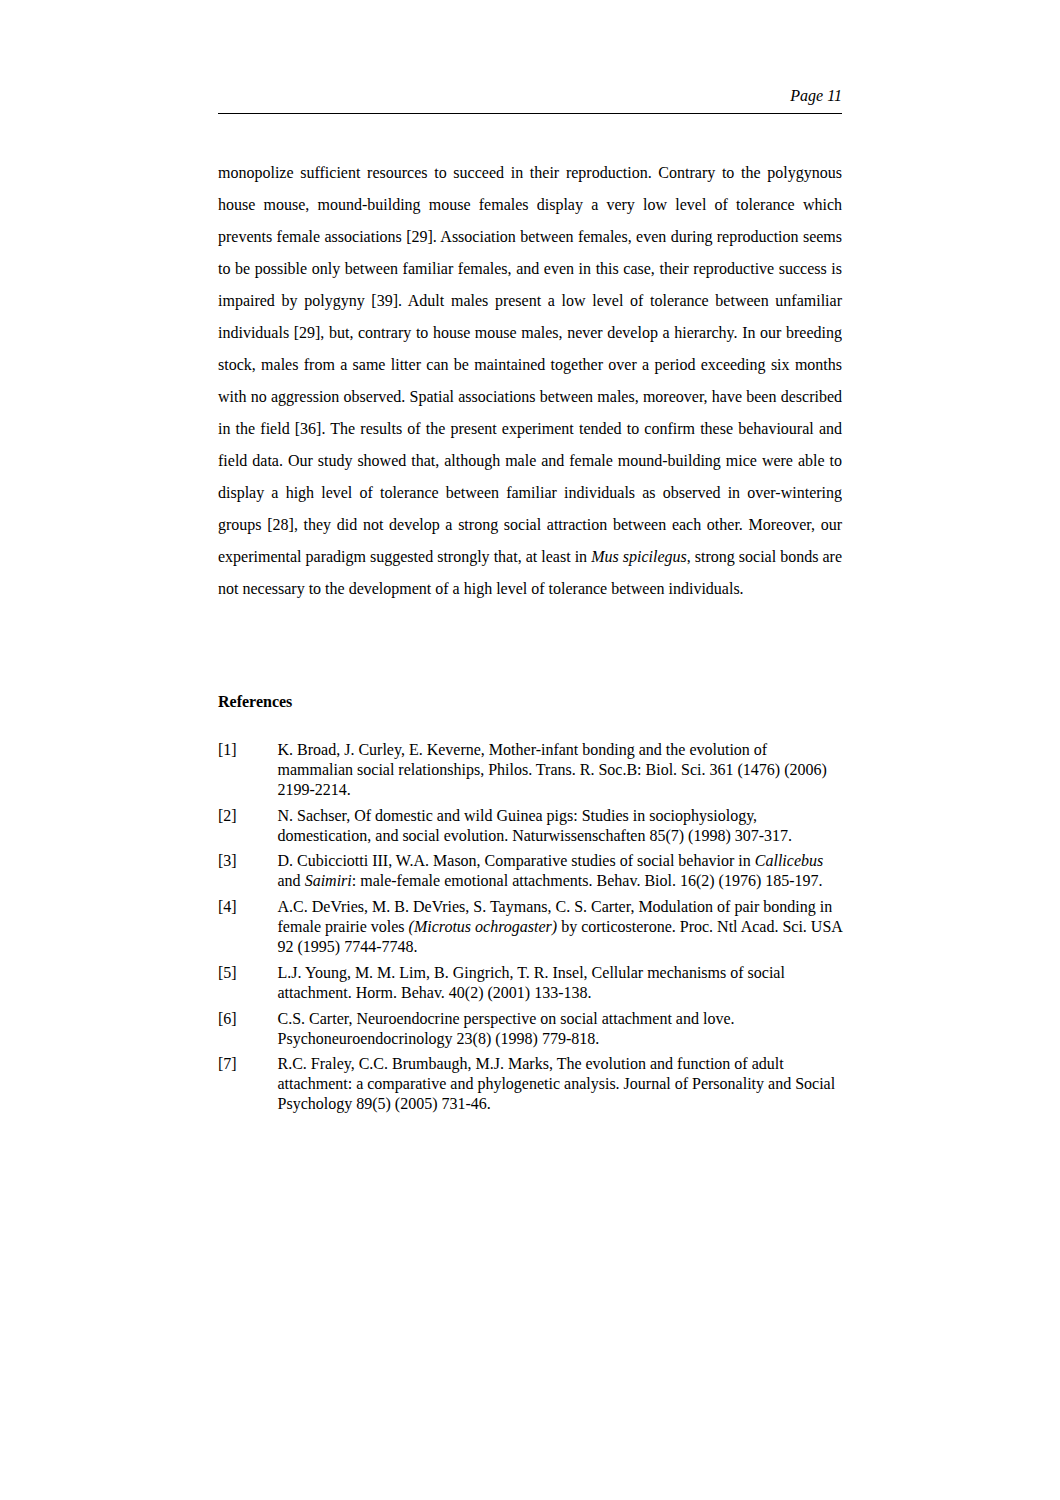Page 11
monopolize sufficient resources to succeed in their reproduction. Contrary to the polygynous house mouse, mound-building mouse females display a very low level of tolerance which prevents female associations [29]. Association between females, even during reproduction seems to be possible only between familiar females, and even in this case, their reproductive success is impaired by polygyny [39]. Adult males present a low level of tolerance between unfamiliar individuals [29], but, contrary to house mouse males, never develop a hierarchy. In our breeding stock, males from a same litter can be maintained together over a period exceeding six months with no aggression observed. Spatial associations between males, moreover, have been described in the field [36]. The results of the present experiment tended to confirm these behavioural and field data. Our study showed that, although male and female mound-building mice were able to display a high level of tolerance between familiar individuals as observed in over-wintering groups [28], they did not develop a strong social attraction between each other. Moreover, our experimental paradigm suggested strongly that, at least in Mus spicilegus, strong social bonds are not necessary to the development of a high level of tolerance between individuals.
References
[1] K. Broad, J. Curley, E. Keverne, Mother-infant bonding and the evolution of mammalian social relationships, Philos. Trans. R. Soc.B: Biol. Sci. 361 (1476) (2006) 2199-2214.
[2] N. Sachser, Of domestic and wild Guinea pigs: Studies in sociophysiology, domestication, and social evolution. Naturwissenschaften 85(7) (1998) 307-317.
[3] D. Cubicciotti III, W.A. Mason, Comparative studies of social behavior in Callicebus and Saimiri: male-female emotional attachments. Behav. Biol. 16(2) (1976) 185-197.
[4] A.C. DeVries, M. B. DeVries, S. Taymans, C. S. Carter, Modulation of pair bonding in female prairie voles (Microtus ochrogaster) by corticosterone. Proc. Ntl Acad. Sci. USA 92 (1995) 7744-7748.
[5] L.J. Young, M. M. Lim, B. Gingrich, T. R. Insel, Cellular mechanisms of social attachment. Horm. Behav. 40(2) (2001) 133-138.
[6] C.S. Carter, Neuroendocrine perspective on social attachment and love. Psychoneuroendocrinology 23(8) (1998) 779-818.
[7] R.C. Fraley, C.C. Brumbaugh, M.J. Marks, The evolution and function of adult attachment: a comparative and phylogenetic analysis. Journal of Personality and Social Psychology 89(5) (2005) 731-46.